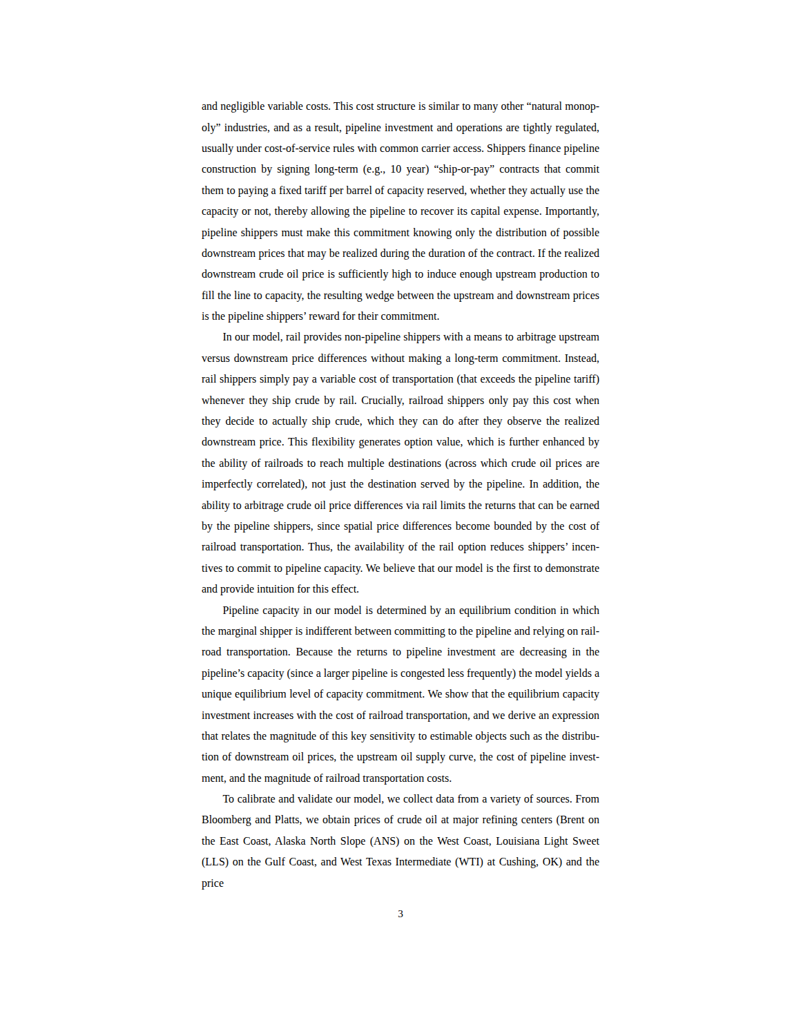and negligible variable costs. This cost structure is similar to many other “natural monopoly” industries, and as a result, pipeline investment and operations are tightly regulated, usually under cost-of-service rules with common carrier access. Shippers finance pipeline construction by signing long-term (e.g., 10 year) “ship-or-pay” contracts that commit them to paying a fixed tariff per barrel of capacity reserved, whether they actually use the capacity or not, thereby allowing the pipeline to recover its capital expense. Importantly, pipeline shippers must make this commitment knowing only the distribution of possible downstream prices that may be realized during the duration of the contract. If the realized downstream crude oil price is sufficiently high to induce enough upstream production to fill the line to capacity, the resulting wedge between the upstream and downstream prices is the pipeline shippers’ reward for their commitment.
In our model, rail provides non-pipeline shippers with a means to arbitrage upstream versus downstream price differences without making a long-term commitment. Instead, rail shippers simply pay a variable cost of transportation (that exceeds the pipeline tariff) whenever they ship crude by rail. Crucially, railroad shippers only pay this cost when they decide to actually ship crude, which they can do after they observe the realized downstream price. This flexibility generates option value, which is further enhanced by the ability of railroads to reach multiple destinations (across which crude oil prices are imperfectly correlated), not just the destination served by the pipeline. In addition, the ability to arbitrage crude oil price differences via rail limits the returns that can be earned by the pipeline shippers, since spatial price differences become bounded by the cost of railroad transportation. Thus, the availability of the rail option reduces shippers’ incentives to commit to pipeline capacity. We believe that our model is the first to demonstrate and provide intuition for this effect.
Pipeline capacity in our model is determined by an equilibrium condition in which the marginal shipper is indifferent between committing to the pipeline and relying on railroad transportation. Because the returns to pipeline investment are decreasing in the pipeline’s capacity (since a larger pipeline is congested less frequently) the model yields a unique equilibrium level of capacity commitment. We show that the equilibrium capacity investment increases with the cost of railroad transportation, and we derive an expression that relates the magnitude of this key sensitivity to estimable objects such as the distribution of downstream oil prices, the upstream oil supply curve, the cost of pipeline investment, and the magnitude of railroad transportation costs.
To calibrate and validate our model, we collect data from a variety of sources. From Bloomberg and Platts, we obtain prices of crude oil at major refining centers (Brent on the East Coast, Alaska North Slope (ANS) on the West Coast, Louisiana Light Sweet (LLS) on the Gulf Coast, and West Texas Intermediate (WTI) at Cushing, OK) and the price
3